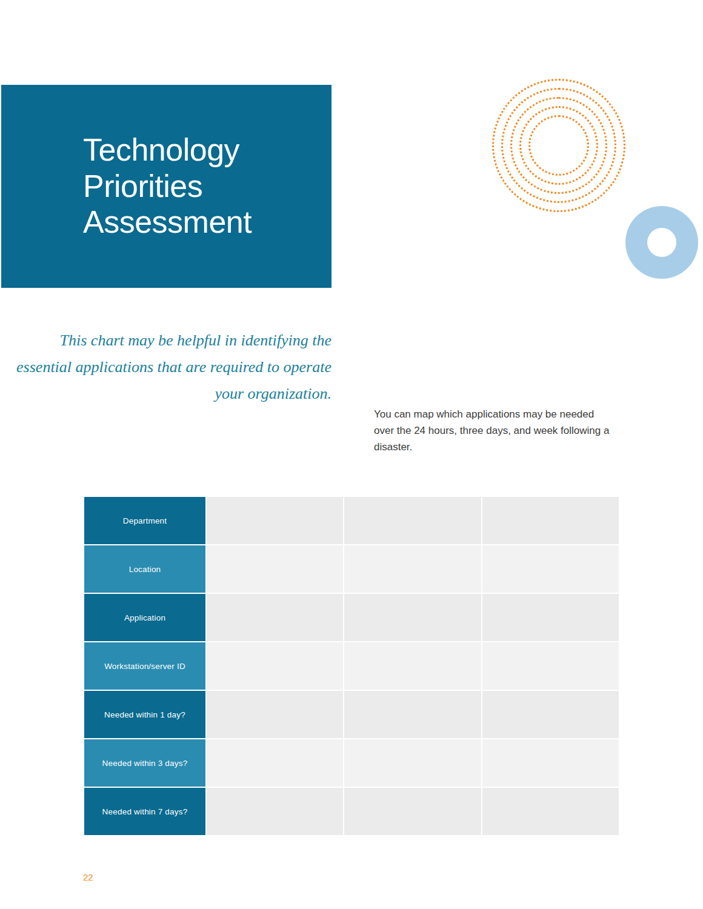Technology
Priorities
Assessment
This chart may be helpful in identifying the essential applications that are required to operate your organization.
You can map which applications may be needed over the 24 hours, three days, and week following a disaster.
| Department | | | |
| Location | | | |
| Application | | | |
| Workstation/server ID | | | |
| Needed within 1 day? | | | |
| Needed within 3 days? | | | |
| Needed within 7 days? | | | |
22